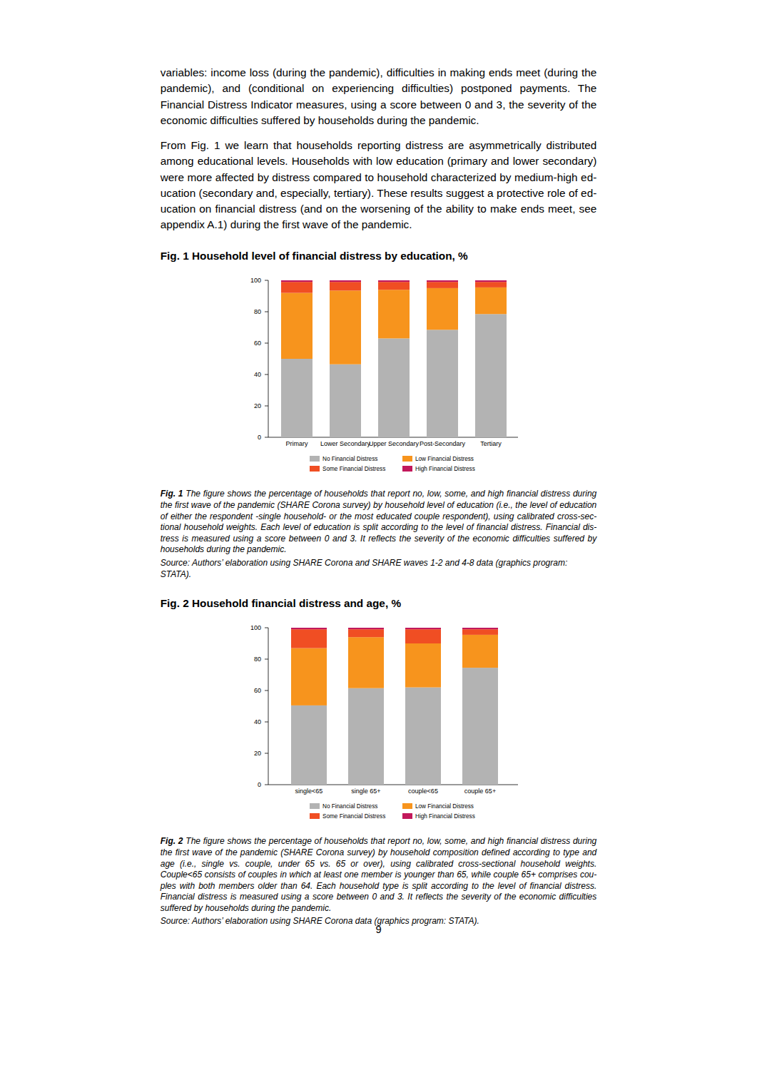variables: income loss (during the pandemic), difficulties in making ends meet (during the pandemic), and (conditional on experiencing difficulties) postponed payments. The Financial Distress Indicator measures, using a score between 0 and 3, the severity of the economic difficulties suffered by households during the pandemic.
From Fig. 1 we learn that households reporting distress are asymmetrically distributed among educational levels. Households with low education (primary and lower secondary) were more affected by distress compared to household characterized by medium-high education (secondary and, especially, tertiary). These results suggest a protective role of education on financial distress (and on the worsening of the ability to make ends meet, see appendix A.1) during the first wave of the pandemic.
Fig. 1 Household level of financial distress by education, %
0 20 40 60 80 100 Bar 1: Primary No=50, Low=42, Some=7, High=1 Primary Lower Secondary Upper Secondary Post-Secondary Tertiary No Financial Distress Low Financial Distress Some Financial Distress High Financial Distress
Fig. 1 The figure shows the percentage of households that report no, low, some, and high financial distress during the first wave of the pandemic (SHARE Corona survey) by household level of education (i.e., the level of education of either the respondent -single household- or the most educated couple respondent), using calibrated cross-sectional household weights. Each level of education is split according to the level of financial distress. Financial distress is measured using a score between 0 and 3. It reflects the severity of the economic difficulties suffered by households during the pandemic.
Source: Authors’ elaboration using SHARE Corona and SHARE waves 1-2 and 4-8 data (graphics program: STATA).
Fig. 2 Household financial distress and age, %
0 20 40 60 80 100 Bar 1: single<65 No=50.5, Low=36.5, Some=12, High=1 Bar 2: single 65+ No=61.5, Low=32.5, Some=5, High=1 Bar 3: couple<65 No=62, Low=28, Some=9, High=1 Bar 4: couple 65+ No=74.5, Low=21, Some=3.5, High=1 single<65 single 65+ couple<65 couple 65+ No Financial Distress Low Financial Distress Some Financial Distress High Financial Distress
Fig. 2 The figure shows the percentage of households that report no, low, some, and high financial distress during the first wave of the pandemic (SHARE Corona survey) by household composition defined according to type and age (i.e., single vs. couple, under 65 vs. 65 or over), using calibrated cross-sectional household weights. Couple<65 consists of couples in which at least one member is younger than 65, while couple 65+ comprises couples with both members older than 64. Each household type is split according to the level of financial distress. Financial distress is measured using a score between 0 and 3. It reflects the severity of the economic difficulties suffered by households during the pandemic.
Source: Authors’ elaboration using SHARE Corona data (graphics program: STATA).
9